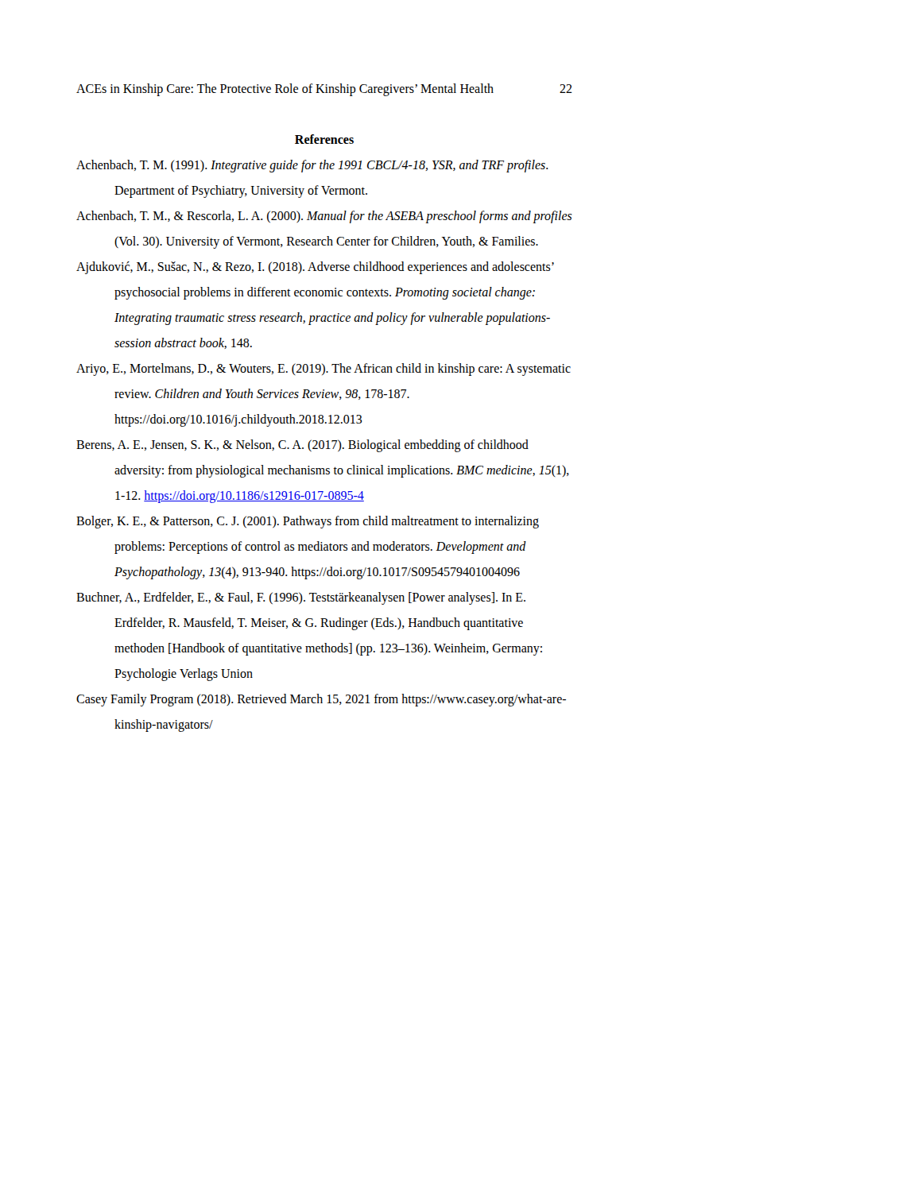ACEs in Kinship Care: The Protective Role of Kinship Caregivers’ Mental Health 22
References
Achenbach, T. M. (1991). Integrative guide for the 1991 CBCL/4-18, YSR, and TRF profiles. Department of Psychiatry, University of Vermont.
Achenbach, T. M., & Rescorla, L. A. (2000). Manual for the ASEBA preschool forms and profiles (Vol. 30). University of Vermont, Research Center for Children, Youth, & Families.
Ajduković, M., Sušac, N., & Rezo, I. (2018). Adverse childhood experiences and adolescents’ psychosocial problems in different economic contexts. Promoting societal change: Integrating traumatic stress research, practice and policy for vulnerable populations-session abstract book, 148.
Ariyo, E., Mortelmans, D., & Wouters, E. (2019). The African child in kinship care: A systematic review. Children and Youth Services Review, 98, 178-187. https://doi.org/10.1016/j.childyouth.2018.12.013
Berens, A. E., Jensen, S. K., & Nelson, C. A. (2017). Biological embedding of childhood adversity: from physiological mechanisms to clinical implications. BMC medicine, 15(1), 1-12. https://doi.org/10.1186/s12916-017-0895-4
Bolger, K. E., & Patterson, C. J. (2001). Pathways from child maltreatment to internalizing problems: Perceptions of control as mediators and moderators. Development and Psychopathology, 13(4), 913-940. https://doi.org/10.1017/S0954579401004096
Buchner, A., Erdfelder, E., & Faul, F. (1996). Teststärkeanalysen [Power analyses]. In E. Erdfelder, R. Mausfeld, T. Meiser, & G. Rudinger (Eds.), Handbuch quantitative methoden [Handbook of quantitative methods] (pp. 123–136). Weinheim, Germany: Psychologie Verlags Union
Casey Family Program (2018). Retrieved March 15, 2021 from https://www.casey.org/what-are-kinship-navigators/